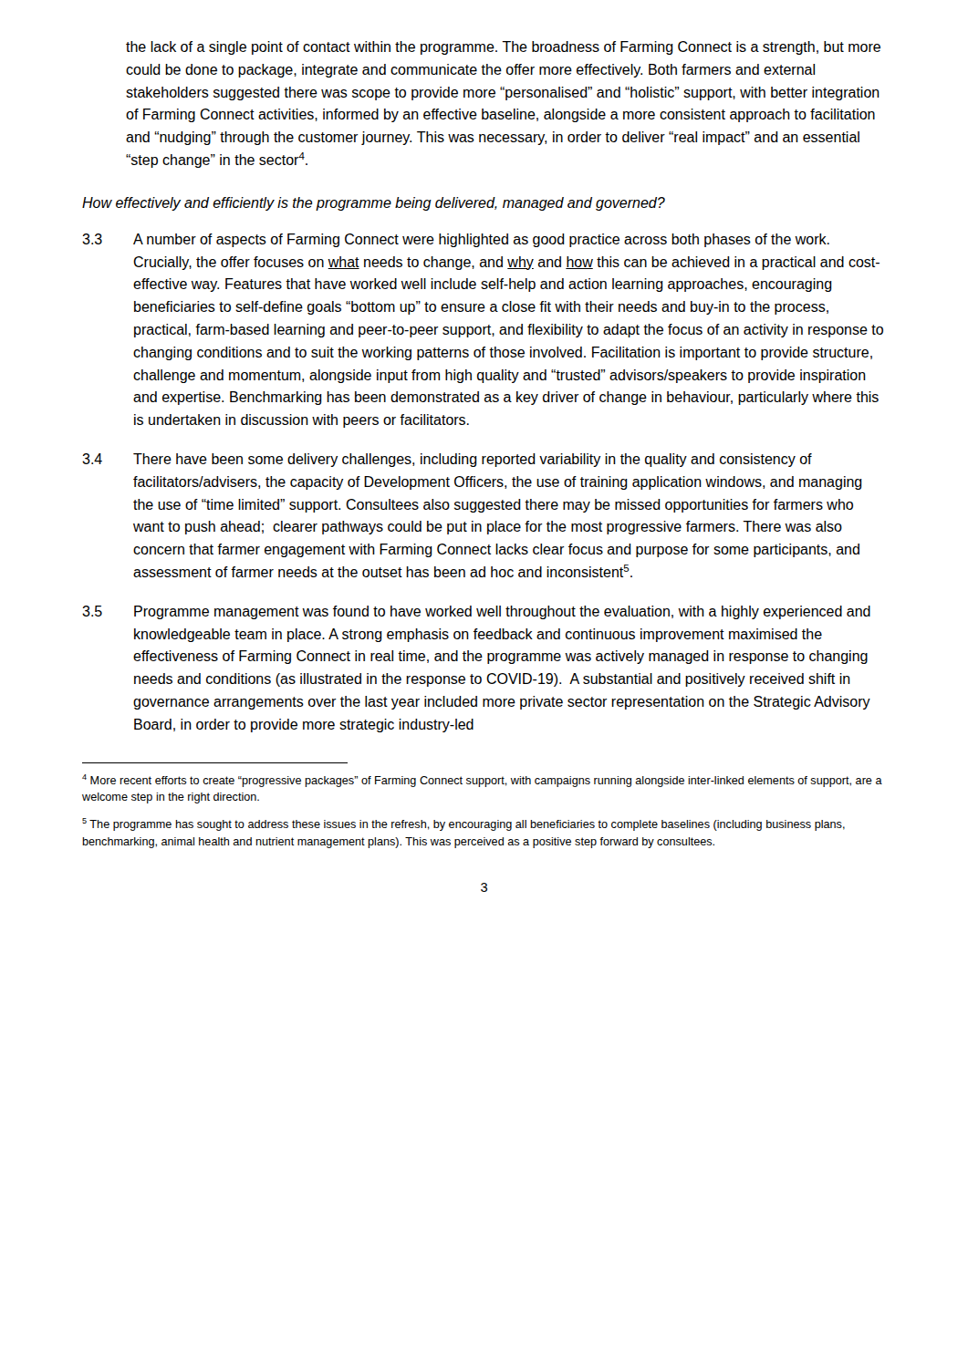the lack of a single point of contact within the programme. The broadness of Farming Connect is a strength, but more could be done to package, integrate and communicate the offer more effectively. Both farmers and external stakeholders suggested there was scope to provide more “personalised” and “holistic” support, with better integration of Farming Connect activities, informed by an effective baseline, alongside a more consistent approach to facilitation and “nudging” through the customer journey. This was necessary, in order to deliver “real impact” and an essential “step change” in the sector4.
How effectively and efficiently is the programme being delivered, managed and governed?
3.3
A number of aspects of Farming Connect were highlighted as good practice across both phases of the work. Crucially, the offer focuses on what needs to change, and why and how this can be achieved in a practical and cost-effective way. Features that have worked well include self-help and action learning approaches, encouraging beneficiaries to self-define goals “bottom up” to ensure a close fit with their needs and buy-in to the process, practical, farm-based learning and peer-to-peer support, and flexibility to adapt the focus of an activity in response to changing conditions and to suit the working patterns of those involved. Facilitation is important to provide structure, challenge and momentum, alongside input from high quality and “trusted” advisors/speakers to provide inspiration and expertise. Benchmarking has been demonstrated as a key driver of change in behaviour, particularly where this is undertaken in discussion with peers or facilitators.
3.4
There have been some delivery challenges, including reported variability in the quality and consistency of facilitators/advisers, the capacity of Development Officers, the use of training application windows, and managing the use of “time limited” support. Consultees also suggested there may be missed opportunities for farmers who want to push ahead; clearer pathways could be put in place for the most progressive farmers. There was also concern that farmer engagement with Farming Connect lacks clear focus and purpose for some participants, and assessment of farmer needs at the outset has been ad hoc and inconsistent5.
3.5
Programme management was found to have worked well throughout the evaluation, with a highly experienced and knowledgeable team in place. A strong emphasis on feedback and continuous improvement maximised the effectiveness of Farming Connect in real time, and the programme was actively managed in response to changing needs and conditions (as illustrated in the response to COVID-19). A substantial and positively received shift in governance arrangements over the last year included more private sector representation on the Strategic Advisory Board, in order to provide more strategic industry-led
4 More recent efforts to create “progressive packages” of Farming Connect support, with campaigns running alongside inter-linked elements of support, are a welcome step in the right direction.
5 The programme has sought to address these issues in the refresh, by encouraging all beneficiaries to complete baselines (including business plans, benchmarking, animal health and nutrient management plans). This was perceived as a positive step forward by consultees.
3